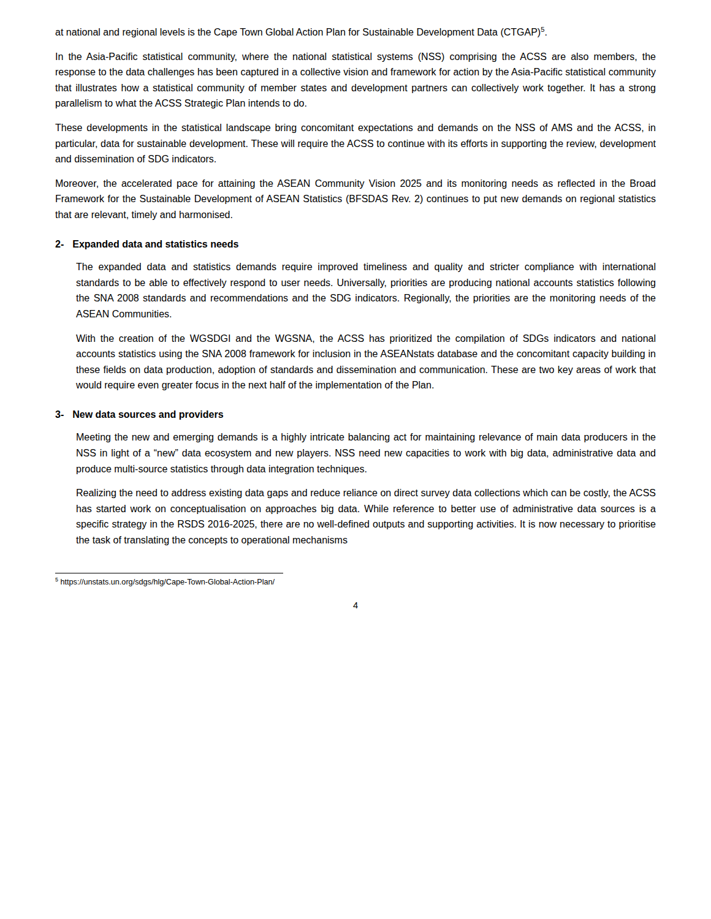at national and regional levels is the Cape Town Global Action Plan for Sustainable Development Data (CTGAP)5.
In the Asia-Pacific statistical community, where the national statistical systems (NSS) comprising the ACSS are also members, the response to the data challenges has been captured in a collective vision and framework for action by the Asia-Pacific statistical community that illustrates how a statistical community of member states and development partners can collectively work together. It has a strong parallelism to what the ACSS Strategic Plan intends to do.
These developments in the statistical landscape bring concomitant expectations and demands on the NSS of AMS and the ACSS, in particular, data for sustainable development. These will require the ACSS to continue with its efforts in supporting the review, development and dissemination of SDG indicators.
Moreover, the accelerated pace for attaining the ASEAN Community Vision 2025 and its monitoring needs as reflected in the Broad Framework for the Sustainable Development of ASEAN Statistics (BFSDAS Rev. 2) continues to put new demands on regional statistics that are relevant, timely and harmonised.
2-Expanded data and statistics needs
The expanded data and statistics demands require improved timeliness and quality and stricter compliance with international standards to be able to effectively respond to user needs. Universally, priorities are producing national accounts statistics following the SNA 2008 standards and recommendations and the SDG indicators. Regionally, the priorities are the monitoring needs of the ASEAN Communities.
With the creation of the WGSDGI and the WGSNA, the ACSS has prioritized the compilation of SDGs indicators and national accounts statistics using the SNA 2008 framework for inclusion in the ASEANstats database and the concomitant capacity building in these fields on data production, adoption of standards and dissemination and communication. These are two key areas of work that would require even greater focus in the next half of the implementation of the Plan.
3-New data sources and providers
Meeting the new and emerging demands is a highly intricate balancing act for maintaining relevance of main data producers in the NSS in light of a “new” data ecosystem and new players. NSS need new capacities to work with big data, administrative data and produce multi-source statistics through data integration techniques.
Realizing the need to address existing data gaps and reduce reliance on direct survey data collections which can be costly, the ACSS has started work on conceptualisation on approaches big data. While reference to better use of administrative data sources is a specific strategy in the RSDS 2016-2025, there are no well-defined outputs and supporting activities. It is now necessary to prioritise the task of translating the concepts to operational mechanisms
5 https://unstats.un.org/sdgs/hlg/Cape-Town-Global-Action-Plan/
4